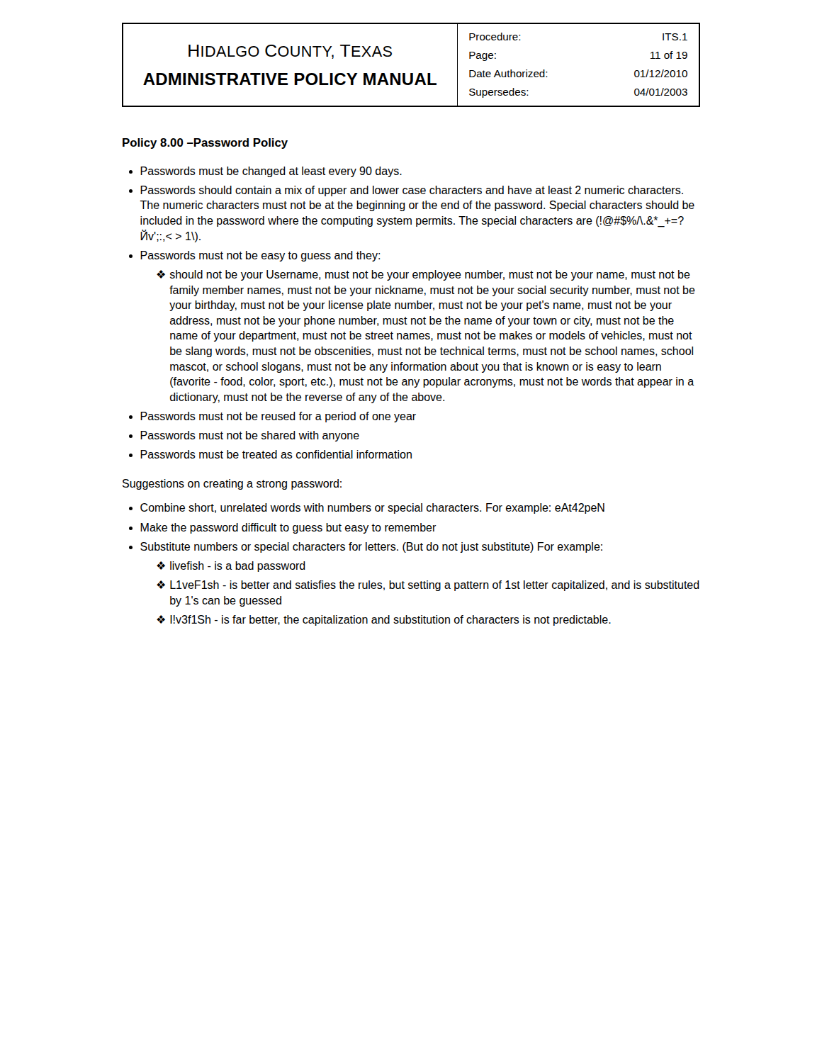| H IDALGO C OUNTY, T EXAS ADMINISTRATIVE POLICY MANUAL | / Procedure: / ITS.1 / / Page: / 11 of 19 / / Date Authorized: / 01/12/2010 / / Supersedes: / 04/01/2003 / |
Policy 8.00 –Password Policy
Passwords must be changed at least every 90 days.
Passwords should contain a mix of upper and lower case characters and have at least 2 numeric characters. The numeric characters must not be at the beginning or the end of the password. Special characters should be included in the password where the computing system permits. The special characters are (!@#$%/\.&*_+=?Йv';:,< > 1\).
Passwords must not be easy to guess and they:
should not be your Username, must not be your employee number, must not be your name, must not be family member names, must not be your nickname, must not be your social security number, must not be your birthday, must not be your license plate number, must not be your pet's name, must not be your address, must not be your phone number, must not be the name of your town or city, must not be the name of your department, must not be street names, must not be makes or models of vehicles, must not be slang words, must not be obscenities, must not be technical terms, must not be school names, school mascot, or school slogans, must not be any information about you that is known or is easy to learn (favorite - food, color, sport, etc.), must not be any popular acronyms, must not be words that appear in a dictionary, must not be the reverse of any of the above.
Passwords must not be reused for a period of one year
Passwords must not be shared with anyone
Passwords must be treated as confidential information
Suggestions on creating a strong password:
Combine short, unrelated words with numbers or special characters. For example: eAt42peN
Make the password difficult to guess but easy to remember
Substitute numbers or special characters for letters. (But do not just substitute) For example:
livefish - is a bad password
L1veF1sh - is better and satisfies the rules, but setting a pattern of 1st letter capitalized, and is substituted by 1's can be guessed
I!v3f1Sh - is far better, the capitalization and substitution of characters is not predictable.